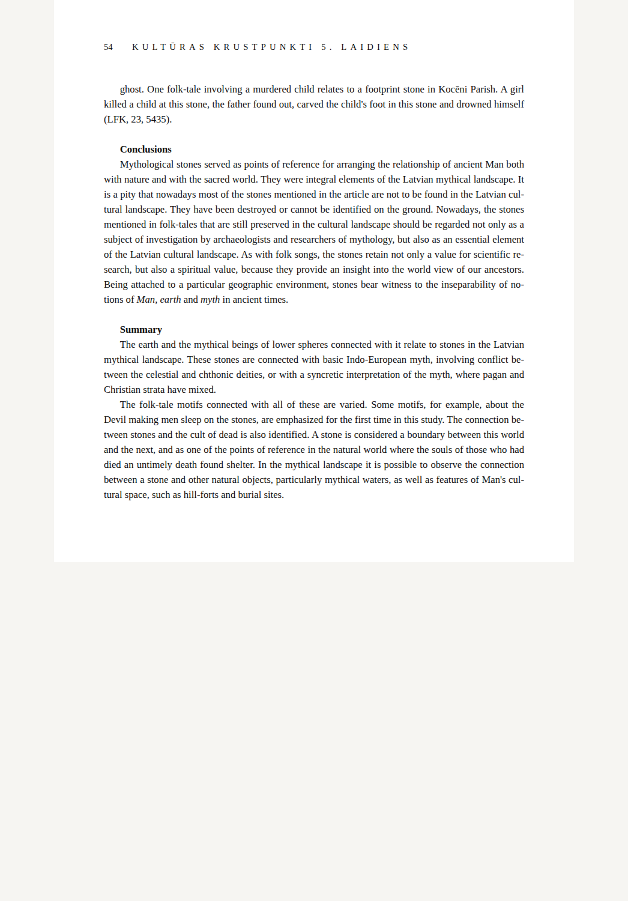54 Kultūras Krustpunkti 5. laidiens
ghost. One folk-tale involving a murdered child relates to a footprint stone in Kocēni Parish. A girl killed a child at this stone, the father found out, carved the child's foot in this stone and drowned himself (LFK, 23, 5435).
Conclusions
Mythological stones served as points of reference for arranging the relationship of ancient Man both with nature and with the sacred world. They were integral elements of the Latvian mythical landscape. It is a pity that nowadays most of the stones mentioned in the article are not to be found in the Latvian cultural landscape. They have been destroyed or cannot be identified on the ground. Nowadays, the stones mentioned in folk-tales that are still preserved in the cultural landscape should be regarded not only as a subject of investigation by archaeologists and researchers of mythology, but also as an essential element of the Latvian cultural landscape. As with folk songs, the stones retain not only a value for scientific research, but also a spiritual value, because they provide an insight into the world view of our ancestors. Being attached to a particular geographic environment, stones bear witness to the inseparability of notions of Man, earth and myth in ancient times.
Summary
The earth and the mythical beings of lower spheres connected with it relate to stones in the Latvian mythical landscape. These stones are connected with basic Indo-European myth, involving conflict between the celestial and chthonic deities, or with a syncretic interpretation of the myth, where pagan and Christian strata have mixed.
The folk-tale motifs connected with all of these are varied. Some motifs, for example, about the Devil making men sleep on the stones, are emphasized for the first time in this study. The connection between stones and the cult of dead is also identified. A stone is considered a boundary between this world and the next, and as one of the points of reference in the natural world where the souls of those who had died an untimely death found shelter. In the mythical landscape it is possible to observe the connection between a stone and other natural objects, particularly mythical waters, as well as features of Man's cultural space, such as hill-forts and burial sites.